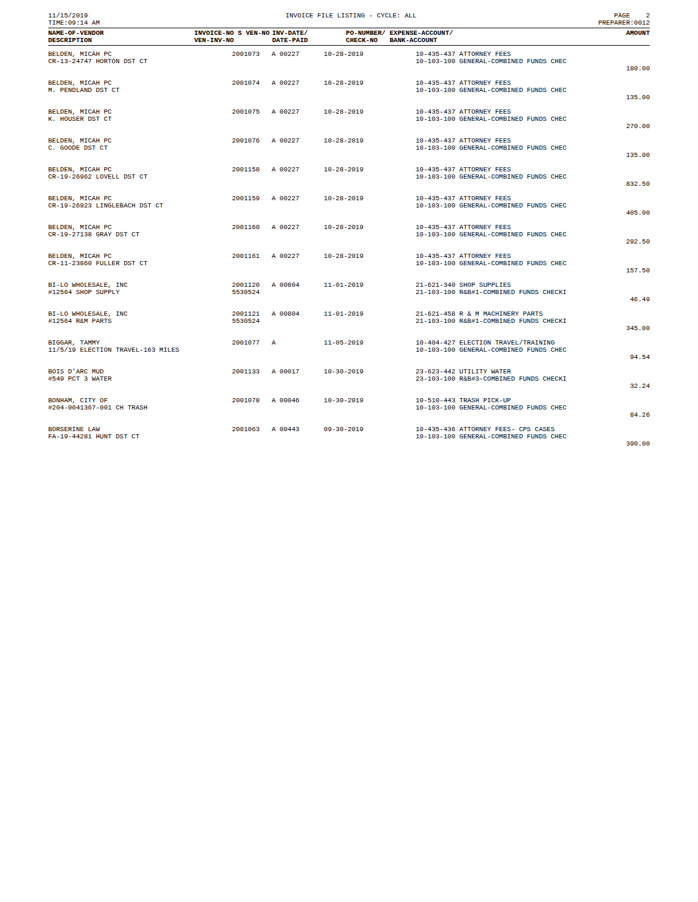11/15/2019 INVOICE FILE LISTING - CYCLE: ALL PAGE 2
TIME:09:14 AM PREPARER:0012
| NAME-OF-VENDOR | INVOICE-NO S VEN-NO | INV-DATE/ | PO-NUMBER/ EXPENSE-ACCOUNT/ | | AMOUNT |
| --- | --- | --- | --- | --- | --- |
| DESCRIPTION | VEN-INV-NO | DATE-PAID | CHECK-NO BANK-ACCOUNT | | |
| BELDEN, MICAH PC | 2001073 A 00227 | 10-28-2019 | 10-435-437 ATTORNEY FEES | |
| CR-13-24747 HORTON DST CT | | | 10-103-100 GENERAL-COMBINED FUNDS CHEC | |
| | 180.00 |
| BELDEN, MICAH PC | 2001074 A 00227 | 10-28-2019 | 10-435-437 ATTORNEY FEES | |
| M. PENDLAND DST CT | | | 10-103-100 GENERAL-COMBINED FUNDS CHEC | |
| | 135.00 |
| BELDEN, MICAH PC | 2001075 A 00227 | 10-28-2019 | 10-435-437 ATTORNEY FEES | |
| K. HOUSER DST CT | | | 10-103-100 GENERAL-COMBINED FUNDS CHEC | |
| | 270.00 |
| BELDEN, MICAH PC | 2001076 A 00227 | 10-28-2019 | 10-435-437 ATTORNEY FEES | |
| C. GOODE DST CT | | | 10-103-100 GENERAL-COMBINED FUNDS CHEC | |
| | 135.00 |
| BELDEN, MICAH PC | 2001158 A 00227 | 10-28-2019 | 10-435-437 ATTORNEY FEES | |
| CR-19-26962 LOVELL DST CT | | | 10-103-100 GENERAL-COMBINED FUNDS CHEC | |
| | 832.50 |
| BELDEN, MICAH PC | 2001159 A 00227 | 10-28-2019 | 10-435-437 ATTORNEY FEES | |
| CR-19-26923 LINGLEBACH DST CT | | | 10-103-100 GENERAL-COMBINED FUNDS CHEC | |
| | 405.00 |
| BELDEN, MICAH PC | 2001160 A 00227 | 10-28-2019 | 10-435-437 ATTORNEY FEES | |
| CR-19-27138 GRAY DST CT | | | 10-103-100 GENERAL-COMBINED FUNDS CHEC | |
| | 292.50 |
| BELDEN, MICAH PC | 2001161 A 00227 | 10-28-2019 | 10-435-437 ATTORNEY FEES | |
| CR-11-23860 FULLER DST CT | | | 10-103-100 GENERAL-COMBINED FUNDS CHEC | |
| | 157.50 |
| BI-LO WHOLESALE, INC | 2001120 A 00804 | 11-01-2019 | 21-621-340 SHOP SUPPLIES | |
| #12564 SHOP SUPPLY | 5530524 | | 21-103-100 R&B#1-COMBINED FUNDS CHECKI | |
| | 46.49 |
| BI-LO WHOLESALE, INC | 2001121 A 00804 | 11-01-2019 | 21-621-458 R & M MACHINERY PARTS | |
| #12564 R&M PARTS | 5530524 | | 21-103-100 R&B#1-COMBINED FUNDS CHECKI | |
| | 345.00 |
| BIGGAR, TAMMY | 2001077 A | 11-05-2019 | 10-404-427 ELECTION TRAVEL/TRAINING | |
| 11/5/19 ELECTION TRAVEL-163 MILES | | | 10-103-100 GENERAL-COMBINED FUNDS CHEC | |
| | 94.54 |
| BOIS D'ARC MUD | 2001133 A 00017 | 10-30-2019 | 23-623-442 UTILITY WATER | |
| #549 PCT 3 WATER | | | 23-103-100 R&B#3-COMBINED FUNDS CHECKI | |
| | 32.24 |
| BONHAM, CITY OF | 2001078 A 00046 | 10-30-2019 | 10-510-443 TRASH PICK-UP | |
| #204-0041367-001 CH TRASH | | | 10-103-100 GENERAL-COMBINED FUNDS CHEC | |
| | 84.26 |
| BORSERINE LAW | 2001063 A 00443 | 09-30-2019 | 10-435-436 ATTORNEY FEES- CPS CASES | |
| FA-19-44281 HUNT DST CT | | | 10-103-100 GENERAL-COMBINED FUNDS CHEC | |
| | 390.00 |